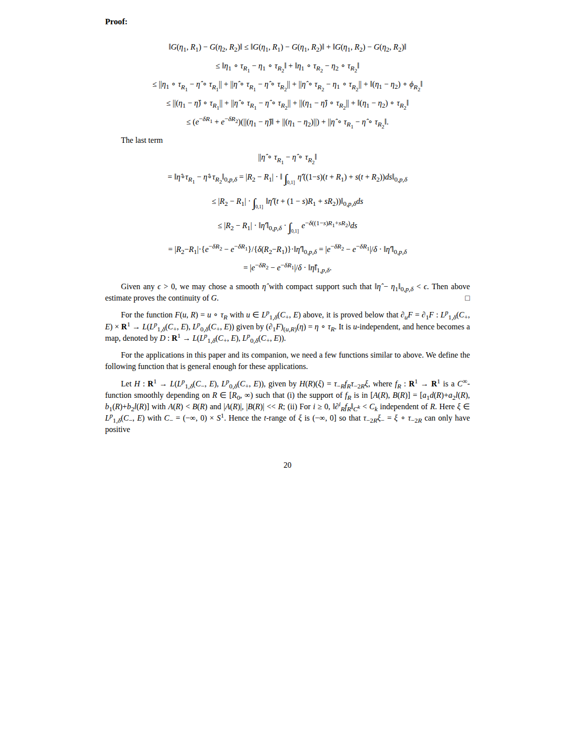Proof:
‖G(η1, R1) − G(η2, R2)‖ ≤ ‖G(η1, R1) − G(η1, R2)‖ + ‖G(η1, R2) − G(η2, R2)‖
≤ ‖η1 ∘ τR1 − η1 ∘ τR2‖ + ‖η1 ∘ τR2 − η2 ∘ τR2‖
≤ ||η1 ∘ τR1 − η̂ ∘ τR1|| + ||η̂ ∘ τR1 − η̂ ∘ τR2|| + ||η̂ ∘ τR2 − η1 ∘ τR2|| + ‖(η1 − η2) ∘ ϕR2‖
≤ ||(η1 − η̂) ∘ τR1|| + ||η̂ ∘ τR1 − η̂ ∘ τR2|| + ||(η1 − η̂) ∘ τR2|| + ‖(η1 − η2) ∘ τR2‖
≤ (e−δR1 + e−δR2)(||(η1 − η̂)‖ + ||(η1 − η2)||) + ||η̂ ∘ τR1 − η̂ ∘ τR2‖.
The last term
||η̂ ∘ τR1 − η̂ ∘ τR2‖
= ‖η̂∘τR1 − η̂∘τR2‖0,p,δ = |R2 − R1| · ‖ ∫[0,1] η̂′((1−s)(t + R1) + s(t + R2))ds‖0,p,δ
≤ |R2 − R1| · ∫[0,1] ‖η̂′(t + (1 − s)R1 + sR2))‖0,p,δds
≤ |R2 − R1| · ‖η̂′‖0,p,δ · ∫[0,1] e−δ((1−s)R1+sR2)ds
= |R2−R1|·{e−δR2 − e−δR1}/{δ(R2−R1)}·‖η̂′‖0,p,δ = |e−δR2 − e−δR1|/δ · ‖η̂′‖0,p,δ
= |e−δR2 − e−δR1|/δ · ‖η̂‖1,p,δ.
Given any ϵ > 0, we may chose a smooth η̂ with compact support such that ‖η̂ − η1‖0,p,δ < ϵ. Then above estimate proves the continuity of G. □
For the function F(u, R) = u ∘ τR with u ∈ Lp1,δ(C+, E) above, it is proved below that ∂uF = ∂1F : Lp1,δ(C+, E) × R1 → L(Lp1,δ(C+, E), Lp0,δ(C+, E)) given by (∂1F)(u,R)(η) = η ∘ τR. It is u-independent, and hence becomes a map, denoted by D : R1 → L(Lp1,δ(C+, E), Lp0,δ(C+, E)).
For the applications in this paper and its companion, we need a few functions similar to above. We define the following function that is general enough for these applications.
Let H : R1 → L(Lp1,δ(C−, E), Lp0,δ(C+, E)), given by H(R)(ξ) = τ−RfRτ−2Rξ, where fR : R1 → R1 is a C∞-function smoothly depending on R ∈ [R0, ∞) such that (i) the support of fR is in [A(R), B(R)] = [a1d(R)+a2l(R), b1(R)+b2l(R)] with A(R) < B(R) and |A(R)|, |B(R)| << R; (ii) For i ≥ 0, ‖∂iRfR‖Ck < Ck independent of R. Here ξ ∈ Lp1,δ(C−, E) with C− = (−∞, 0) × S1. Hence the t-range of ξ is (−∞, 0] so that τ−2Rξ− = ξ ∘ τ−2R can only have positive
20